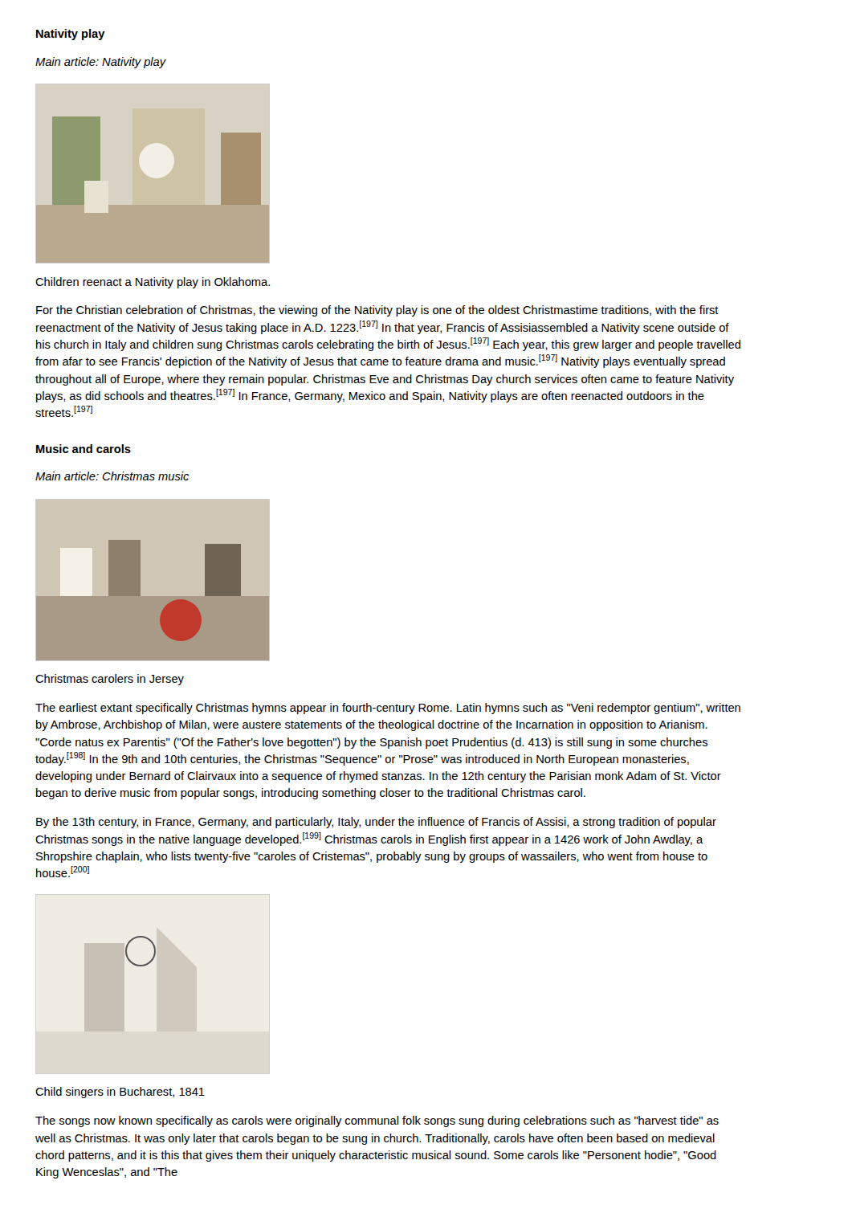Nativity play
Main article: Nativity play
Children reenact a Nativity play in Oklahoma.
For the Christian celebration of Christmas, the viewing of the Nativity play is one of the oldest Christmastime traditions, with the first reenactment of the Nativity of Jesus taking place in A.D. 1223.[197] In that year, Francis of Assisiassembled a Nativity scene outside of his church in Italy and children sung Christmas carols celebrating the birth of Jesus.[197] Each year, this grew larger and people travelled from afar to see Francis' depiction of the Nativity of Jesus that came to feature drama and music.[197] Nativity plays eventually spread throughout all of Europe, where they remain popular. Christmas Eve and Christmas Day church services often came to feature Nativity plays, as did schools and theatres.[197] In France, Germany, Mexico and Spain, Nativity plays are often reenacted outdoors in the streets.[197]
Music and carols
Main article: Christmas music
Christmas carolers in Jersey
The earliest extant specifically Christmas hymns appear in fourth-century Rome. Latin hymns such as "Veni redemptor gentium", written by Ambrose, Archbishop of Milan, were austere statements of the theological doctrine of the Incarnation in opposition to Arianism. "Corde natus ex Parentis" ("Of the Father's love begotten") by the Spanish poet Prudentius (d. 413) is still sung in some churches today.[198] In the 9th and 10th centuries, the Christmas "Sequence" or "Prose" was introduced in North European monasteries, developing under Bernard of Clairvaux into a sequence of rhymed stanzas. In the 12th century the Parisian monk Adam of St. Victor began to derive music from popular songs, introducing something closer to the traditional Christmas carol.
By the 13th century, in France, Germany, and particularly, Italy, under the influence of Francis of Assisi, a strong tradition of popular Christmas songs in the native language developed.[199] Christmas carols in English first appear in a 1426 work of John Awdlay, a Shropshire chaplain, who lists twenty-five "caroles of Cristemas", probably sung by groups of wassailers, who went from house to house.[200]
Child singers in Bucharest, 1841
The songs now known specifically as carols were originally communal folk songs sung during celebrations such as "harvest tide" as well as Christmas. It was only later that carols began to be sung in church. Traditionally, carols have often been based on medieval chord patterns, and it is this that gives them their uniquely characteristic musical sound. Some carols like "Personent hodie", "Good King Wenceslas", and "The